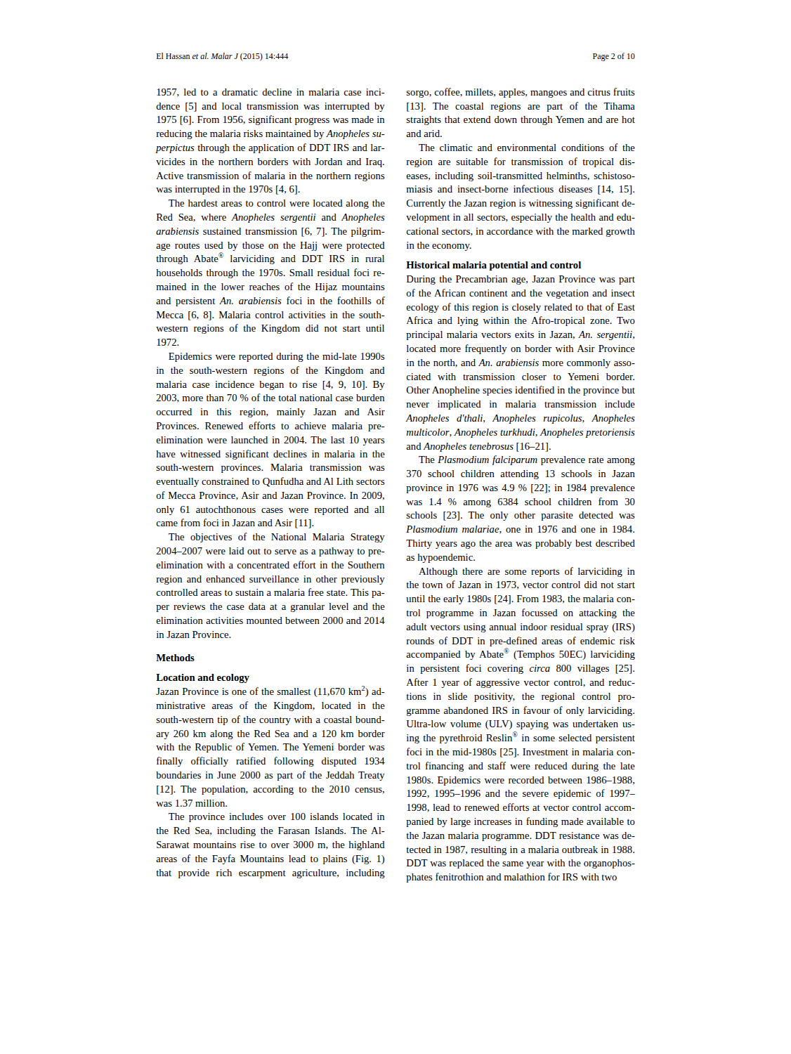El Hassan et al. Malar J (2015) 14:444
Page 2 of 10
1957, led to a dramatic decline in malaria case incidence [5] and local transmission was interrupted by 1975 [6]. From 1956, significant progress was made in reducing the malaria risks maintained by Anopheles superpictus through the application of DDT IRS and larvicides in the northern borders with Jordan and Iraq. Active transmission of malaria in the northern regions was interrupted in the 1970s [4, 6].
The hardest areas to control were located along the Red Sea, where Anopheles sergentii and Anopheles arabiensis sustained transmission [6, 7]. The pilgrimage routes used by those on the Hajj were protected through Abate® larviciding and DDT IRS in rural households through the 1970s. Small residual foci remained in the lower reaches of the Hijaz mountains and persistent An. arabiensis foci in the foothills of Mecca [6, 8]. Malaria control activities in the south-western regions of the Kingdom did not start until 1972.
Epidemics were reported during the mid-late 1990s in the south-western regions of the Kingdom and malaria case incidence began to rise [4, 9, 10]. By 2003, more than 70 % of the total national case burden occurred in this region, mainly Jazan and Asir Provinces. Renewed efforts to achieve malaria pre-elimination were launched in 2004. The last 10 years have witnessed significant declines in malaria in the south-western provinces. Malaria transmission was eventually constrained to Qunfudha and Al Lith sectors of Mecca Province, Asir and Jazan Province. In 2009, only 61 autochthonous cases were reported and all came from foci in Jazan and Asir [11].
The objectives of the National Malaria Strategy 2004–2007 were laid out to serve as a pathway to pre-elimination with a concentrated effort in the Southern region and enhanced surveillance in other previously controlled areas to sustain a malaria free state. This paper reviews the case data at a granular level and the elimination activities mounted between 2000 and 2014 in Jazan Province.
Methods
Location and ecology
Jazan Province is one of the smallest (11,670 km2) administrative areas of the Kingdom, located in the south-western tip of the country with a coastal boundary 260 km along the Red Sea and a 120 km border with the Republic of Yemen. The Yemeni border was finally officially ratified following disputed 1934 boundaries in June 2000 as part of the Jeddah Treaty [12]. The population, according to the 2010 census, was 1.37 million.
The province includes over 100 islands located in the Red Sea, including the Farasan Islands. The Al-Sarawat mountains rise to over 3000 m, the highland areas of the Fayfa Mountains lead to plains (Fig. 1) that provide rich escarpment agriculture, including sorgo, coffee, millets, apples, mangoes and citrus fruits [13]. The coastal regions are part of the Tihama straights that extend down through Yemen and are hot and arid.
The climatic and environmental conditions of the region are suitable for transmission of tropical diseases, including soil-transmitted helminths, schistosomiasis and insect-borne infectious diseases [14, 15]. Currently the Jazan region is witnessing significant development in all sectors, especially the health and educational sectors, in accordance with the marked growth in the economy.
Historical malaria potential and control
During the Precambrian age, Jazan Province was part of the African continent and the vegetation and insect ecology of this region is closely related to that of East Africa and lying within the Afro-tropical zone. Two principal malaria vectors exits in Jazan, An. sergentii, located more frequently on border with Asir Province in the north, and An. arabiensis more commonly associated with transmission closer to Yemeni border. Other Anopheline species identified in the province but never implicated in malaria transmission include Anopheles d'thali, Anopheles rupicolus, Anopheles multicolor, Anopheles turkhudi, Anopheles pretoriensis and Anopheles tenebrosus [16–21].
The Plasmodium falciparum prevalence rate among 370 school children attending 13 schools in Jazan province in 1976 was 4.9 % [22]; in 1984 prevalence was 1.4 % among 6384 school children from 30 schools [23]. The only other parasite detected was Plasmodium malariae, one in 1976 and one in 1984. Thirty years ago the area was probably best described as hypoendemic.
Although there are some reports of larviciding in the town of Jazan in 1973, vector control did not start until the early 1980s [24]. From 1983, the malaria control programme in Jazan focussed on attacking the adult vectors using annual indoor residual spray (IRS) rounds of DDT in pre-defined areas of endemic risk accompanied by Abate® (Temphos 50EC) larviciding in persistent foci covering circa 800 villages [25]. After 1 year of aggressive vector control, and reductions in slide positivity, the regional control programme abandoned IRS in favour of only larviciding. Ultra-low volume (ULV) spaying was undertaken using the pyrethroid Reslin® in some selected persistent foci in the mid-1980s [25]. Investment in malaria control financing and staff were reduced during the late 1980s. Epidemics were recorded between 1986–1988, 1992, 1995–1996 and the severe epidemic of 1997–1998, lead to renewed efforts at vector control accompanied by large increases in funding made available to the Jazan malaria programme. DDT resistance was detected in 1987, resulting in a malaria outbreak in 1988. DDT was replaced the same year with the organophosphates fenitrothion and malathion for IRS with two